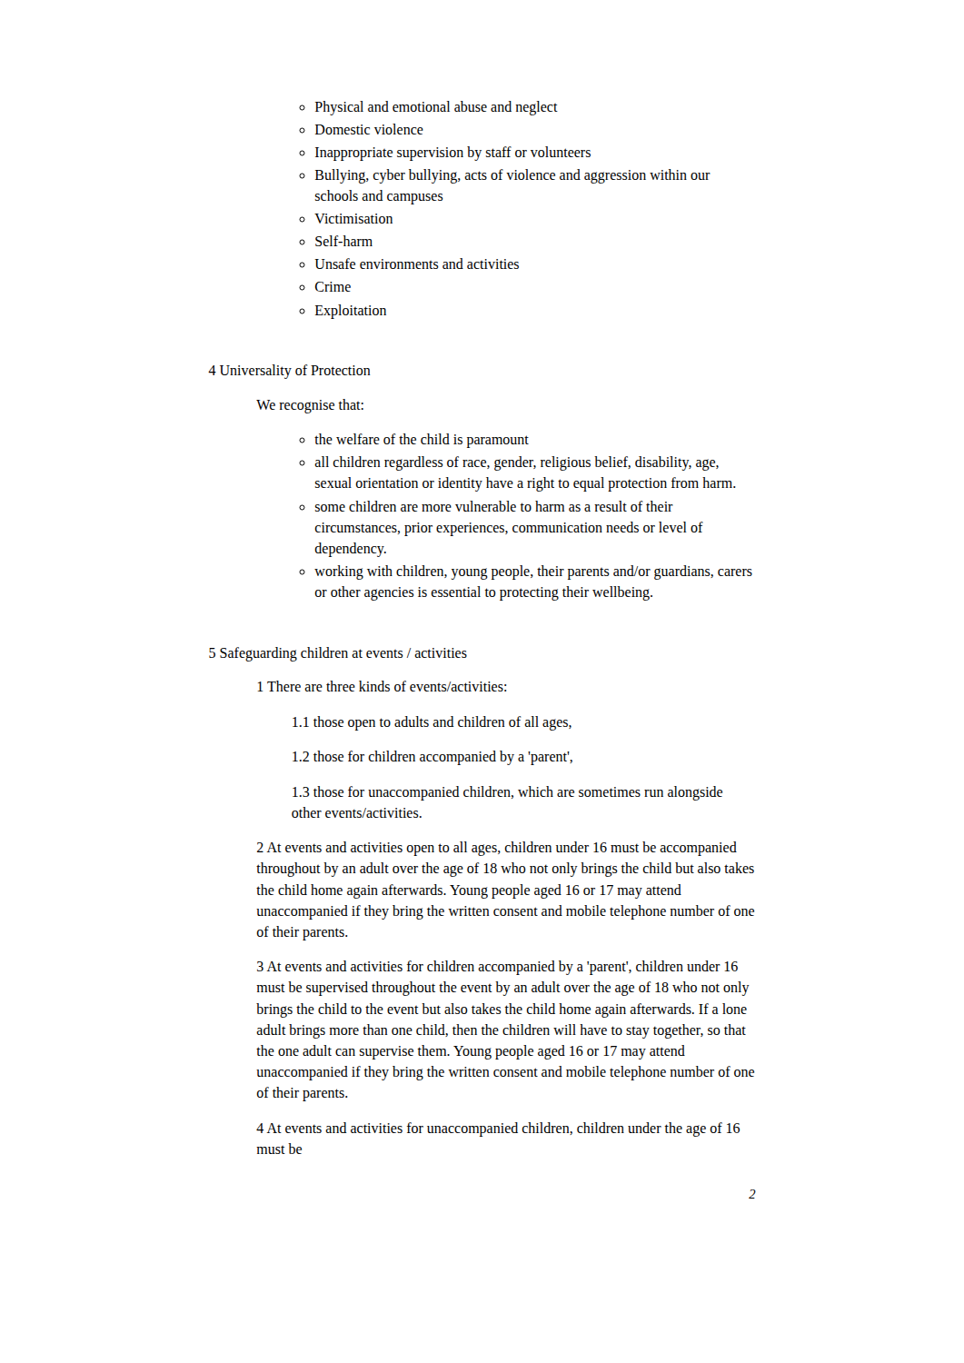Physical and emotional abuse and neglect
Domestic violence
Inappropriate supervision by staff or volunteers
Bullying, cyber bullying, acts of violence and aggression within our schools and campuses
Victimisation
Self-harm
Unsafe environments and activities
Crime
Exploitation
4 Universality of Protection
We recognise that:
the welfare of the child is paramount
all children regardless of race, gender, religious belief, disability, age, sexual orientation or identity have a right to equal protection from harm.
some children are more vulnerable to harm as a result of their circumstances, prior experiences, communication needs or level of dependency.
working with children, young people, their parents and/or guardians, carers or other agencies is essential to protecting their wellbeing.
5 Safeguarding children at events / activities
1 There are three kinds of events/activities:
1.1 those open to adults and children of all ages,
1.2 those for children accompanied by a 'parent',
1.3 those for unaccompanied children, which are sometimes run alongside other events/activities.
2 At events and activities open to all ages, children under 16 must be accompanied throughout by an adult over the age of 18 who not only brings the child but also takes the child home again afterwards. Young people aged 16 or 17 may attend unaccompanied if they bring the written consent and mobile telephone number of one of their parents.
3 At events and activities for children accompanied by a 'parent', children under 16 must be supervised throughout the event by an adult over the age of 18 who not only brings the child to the event but also takes the child home again afterwards. If a lone adult brings more than one child, then the children will have to stay together, so that the one adult can supervise them. Young people aged 16 or 17 may attend unaccompanied if they bring the written consent and mobile telephone number of one of their parents.
4 At events and activities for unaccompanied children, children under the age of 16 must be
2